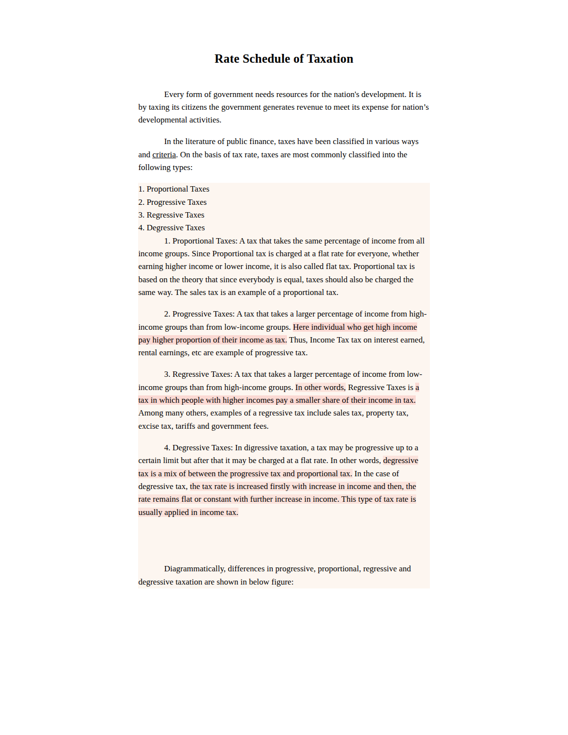Rate Schedule of Taxation
Every form of government needs resources for the nation's development. It is by taxing its citizens the government generates revenue to meet its expense for nation’s developmental activities.
In the literature of public finance, taxes have been classified in various ways and criteria. On the basis of tax rate, taxes are most commonly classified into the following types:
1. Proportional Taxes
2. Progressive Taxes
3. Regressive Taxes
4. Degressive Taxes
1. Proportional Taxes: A tax that takes the same percentage of income from all income groups. Since Proportional tax is charged at a flat rate for everyone, whether earning higher income or lower income, it is also called flat tax. Proportional tax is based on the theory that since everybody is equal, taxes should also be charged the same way. The sales tax is an example of a proportional tax.
2. Progressive Taxes: A tax that takes a larger percentage of income from high-income groups than from low-income groups. Here individual who get high income pay higher proportion of their income as tax. Thus, Income Tax tax on interest earned, rental earnings, etc are example of progressive tax.
3. Regressive Taxes: A tax that takes a larger percentage of income from low-income groups than from high-income groups. In other words, Regressive Taxes is a tax in which people with higher incomes pay a smaller share of their income in tax. Among many others, examples of a regressive tax include sales tax, property tax, excise tax, tariffs and government fees.
4. Degressive Taxes: In digressive taxation, a tax may be progressive up to a certain limit but after that it may be charged at a flat rate. In other words, degressive tax is a mix of between the progressive tax and proportional tax. In the case of degressive tax, the tax rate is increased firstly with increase in income and then, the rate remains flat or constant with further increase in income. This type of tax rate is usually applied in income tax.
Diagrammatically, differences in progressive, proportional, regressive and degressive taxation are shown in below figure: